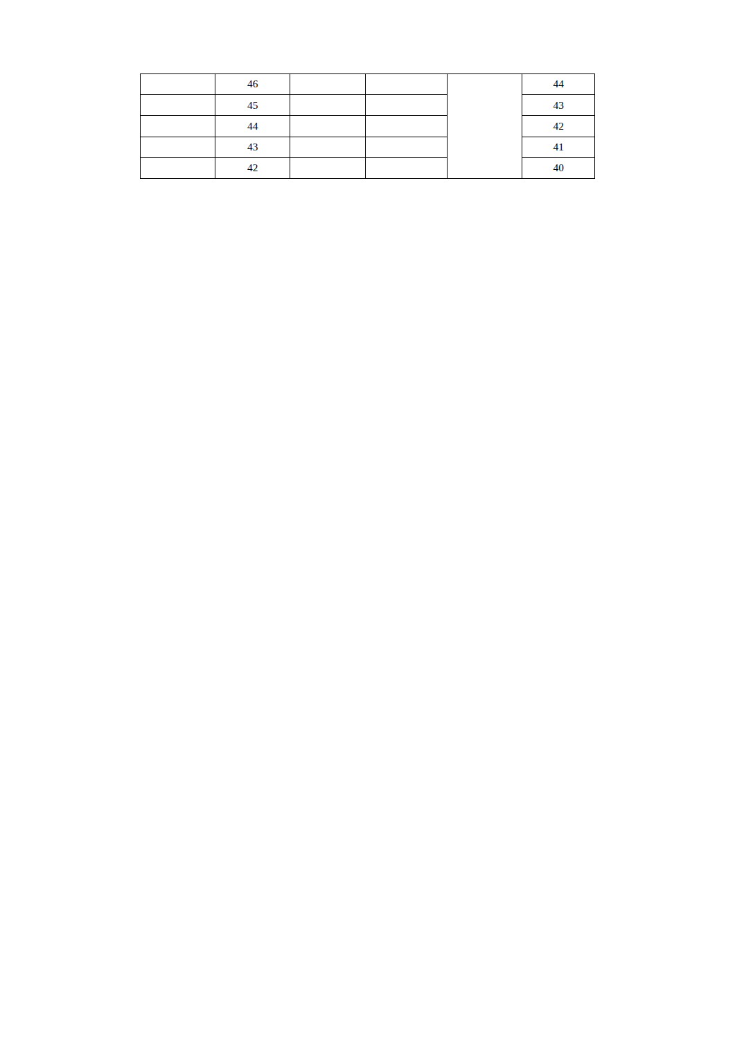| | 46 | | | | 44 |
| | 45 | | | 43 |
| | 44 | | | 42 |
| | 43 | | | 41 |
| | 42 | | | 40 |